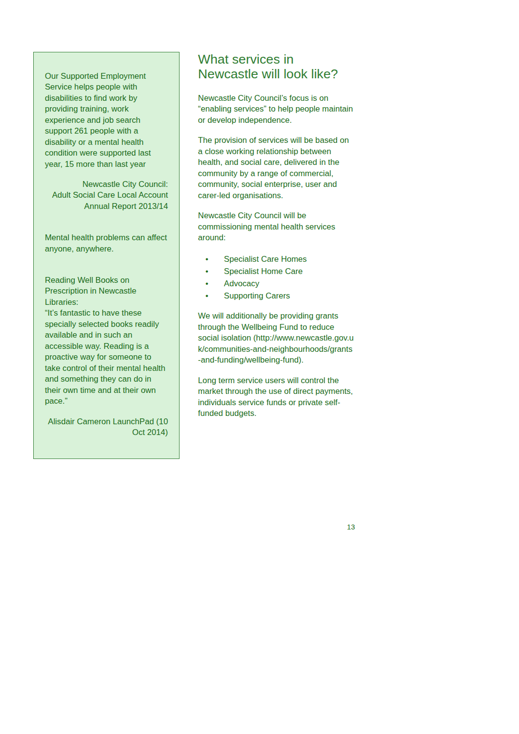Our Supported Employment Service helps people with disabilities to find work by providing training, work experience and job search support 261 people with a disability or a mental health condition were supported last year, 15 more than last year
Newcastle City Council:
Adult Social Care Local Account Annual Report 2013/14
Mental health problems can affect anyone, anywhere.
Reading Well Books on Prescription in Newcastle Libraries:
“It’s fantastic to have these specially selected books readily available and in such an accessible way. Reading is a proactive way for someone to take control of their mental health and something they can do in their own time and at their own pace.”
Alisdair Cameron LaunchPad (10 Oct 2014)
What services in Newcastle will look like?
Newcastle City Council’s focus is on “enabling services” to help people maintain or develop independence.
The provision of services will be based on a close working relationship between health, and social care, delivered in the community by a range of commercial, community, social enterprise, user and carer-led organisations.
Newcastle City Council will be commissioning mental health services around:
Specialist Care Homes
Specialist Home Care
Advocacy
Supporting Carers
We will additionally be providing grants through the Wellbeing Fund to reduce social isolation (http://www.newcastle.gov.uk/communities-and-neighbourhoods/grants-and-funding/wellbeing-fund).
Long term service users will control the market through the use of direct payments, individuals service funds or private self-funded budgets.
13